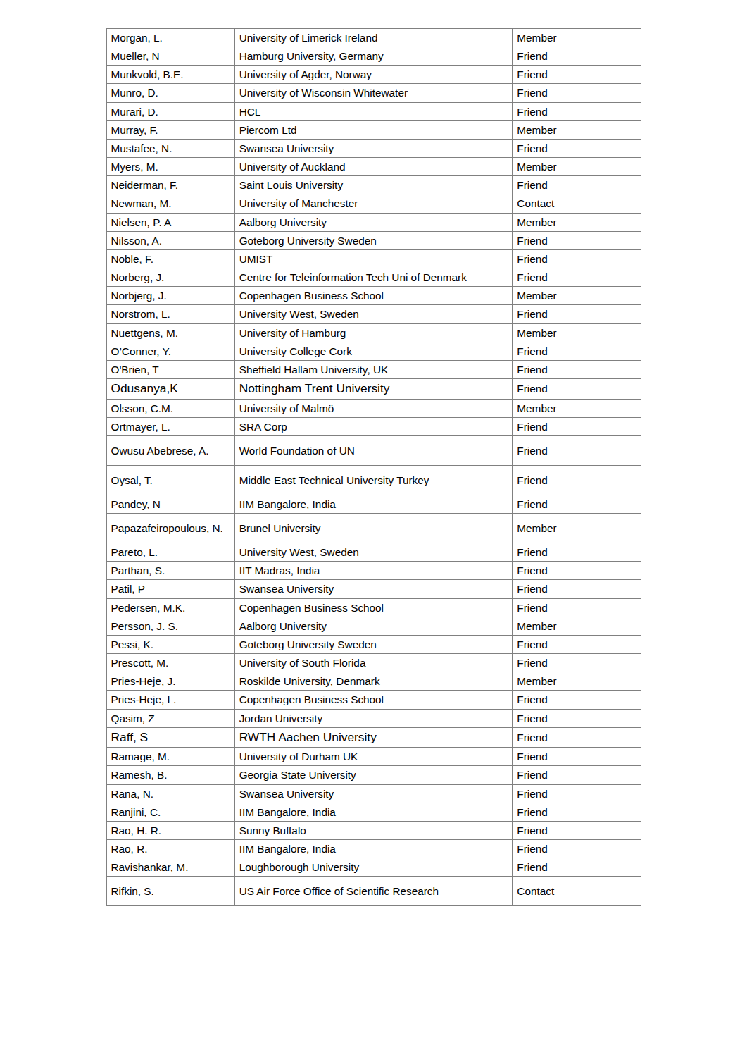| Morgan, L. | University of Limerick Ireland | Member |
| Mueller, N | Hamburg University, Germany | Friend |
| Munkvold, B.E. | University of Agder, Norway | Friend |
| Munro, D. | University of Wisconsin Whitewater | Friend |
| Murari, D. | HCL | Friend |
| Murray, F. | Piercom Ltd | Member |
| Mustafee, N. | Swansea University | Friend |
| Myers, M. | University of Auckland | Member |
| Neiderman, F. | Saint Louis University | Friend |
| Newman, M. | University of Manchester | Contact |
| Nielsen, P. A | Aalborg University | Member |
| Nilsson, A. | Goteborg University Sweden | Friend |
| Noble, F. | UMIST | Friend |
| Norberg, J. | Centre for Teleinformation Tech Uni of Denmark | Friend |
| Norbjerg, J. | Copenhagen Business School | Member |
| Norstrom, L. | University West, Sweden | Friend |
| Nuettgens, M. | University of Hamburg | Member |
| O’Conner, Y. | University College Cork | Friend |
| O'Brien, T | Sheffield Hallam University, UK | Friend |
| Odusanya,K | Nottingham Trent University | Friend |
| Olsson, C.M. | University of Malmö | Member |
| Ortmayer, L. | SRA Corp | Friend |
| Owusu Abebrese, A. | World Foundation of UN | Friend |
| Oysal, T. | Middle East Technical University Turkey | Friend |
| Pandey, N | IIM Bangalore, India | Friend |
| Papazafeiropoulous, N. | Brunel University | Member |
| Pareto, L. | University West, Sweden | Friend |
| Parthan, S. | IIT Madras, India | Friend |
| Patil, P | Swansea University | Friend |
| Pedersen, M.K. | Copenhagen Business School | Friend |
| Persson, J. S. | Aalborg University | Member |
| Pessi, K. | Goteborg University Sweden | Friend |
| Prescott, M. | University of South Florida | Friend |
| Pries-Heje, J. | Roskilde University, Denmark | Member |
| Pries-Heje, L. | Copenhagen Business School | Friend |
| Qasim, Z | Jordan University | Friend |
| Raff, S | RWTH Aachen University | Friend |
| Ramage, M. | University of Durham UK | Friend |
| Ramesh, B. | Georgia State University | Friend |
| Rana, N. | Swansea University | Friend |
| Ranjini, C. | IIM Bangalore, India | Friend |
| Rao, H. R. | Sunny Buffalo | Friend |
| Rao, R. | IIM Bangalore, India | Friend |
| Ravishankar, M. | Loughborough University | Friend |
| Rifkin, S. | US Air Force Office of Scientific Research | Contact |